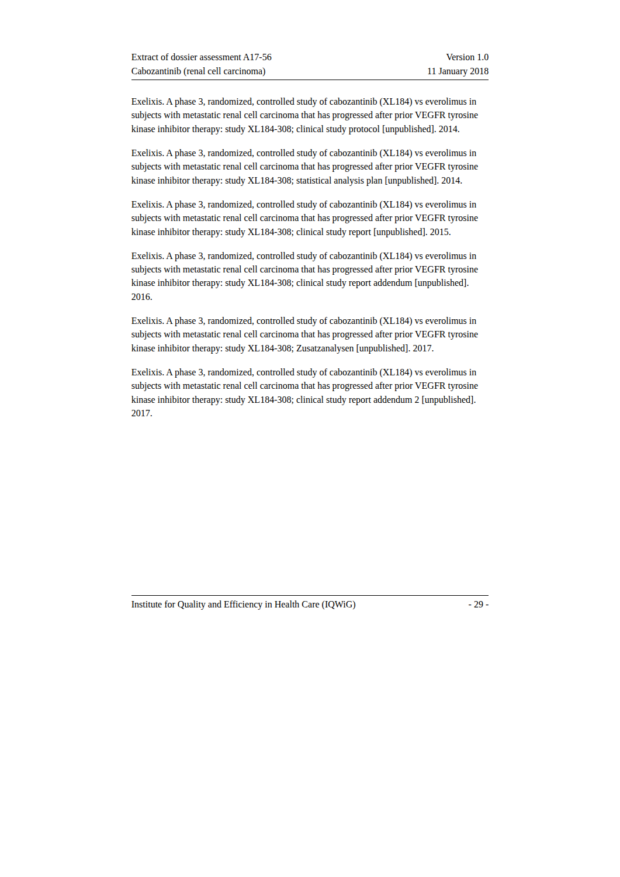Extract of dossier assessment A17-56
Version 1.0
Cabozantinib (renal cell carcinoma)
11 January 2018
Exelixis. A phase 3, randomized, controlled study of cabozantinib (XL184) vs everolimus in subjects with metastatic renal cell carcinoma that has progressed after prior VEGFR tyrosine kinase inhibitor therapy: study XL184-308; clinical study protocol [unpublished]. 2014.
Exelixis. A phase 3, randomized, controlled study of cabozantinib (XL184) vs everolimus in subjects with metastatic renal cell carcinoma that has progressed after prior VEGFR tyrosine kinase inhibitor therapy: study XL184-308; statistical analysis plan [unpublished]. 2014.
Exelixis. A phase 3, randomized, controlled study of cabozantinib (XL184) vs everolimus in subjects with metastatic renal cell carcinoma that has progressed after prior VEGFR tyrosine kinase inhibitor therapy: study XL184-308; clinical study report [unpublished]. 2015.
Exelixis. A phase 3, randomized, controlled study of cabozantinib (XL184) vs everolimus in subjects with metastatic renal cell carcinoma that has progressed after prior VEGFR tyrosine kinase inhibitor therapy: study XL184-308; clinical study report addendum [unpublished]. 2016.
Exelixis. A phase 3, randomized, controlled study of cabozantinib (XL184) vs everolimus in subjects with metastatic renal cell carcinoma that has progressed after prior VEGFR tyrosine kinase inhibitor therapy: study XL184-308; Zusatzanalysen [unpublished]. 2017.
Exelixis. A phase 3, randomized, controlled study of cabozantinib (XL184) vs everolimus in subjects with metastatic renal cell carcinoma that has progressed after prior VEGFR tyrosine kinase inhibitor therapy: study XL184-308; clinical study report addendum 2 [unpublished]. 2017.
Institute for Quality and Efficiency in Health Care (IQWiG)
- 29 -